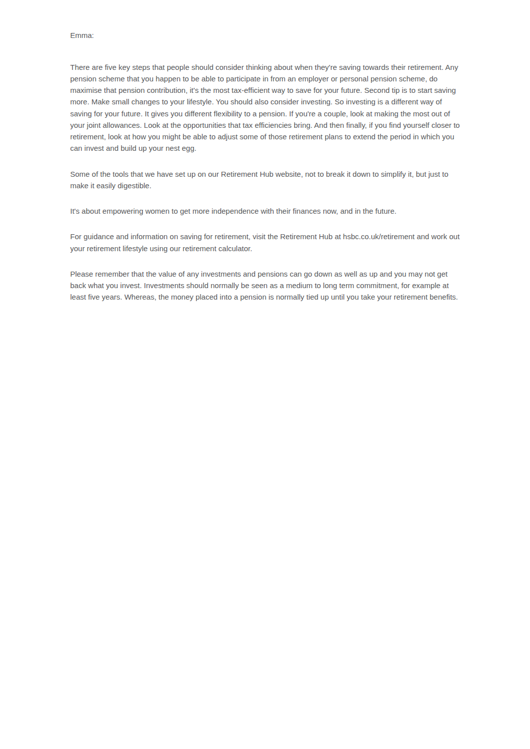Emma:
There are five key steps that people should consider thinking about when they're saving towards their retirement. Any pension scheme that you happen to be able to participate in from an employer or personal pension scheme, do maximise that pension contribution, it's the most tax-efficient way to save for your future. Second tip is to start saving more. Make small changes to your lifestyle. You should also consider investing. So investing is a different way of saving for your future. It gives you different flexibility to a pension. If you're a couple, look at making the most out of your joint allowances. Look at the opportunities that tax efficiencies bring. And then finally, if you find yourself closer to retirement, look at how you might be able to adjust some of those retirement plans to extend the period in which you can invest and build up your nest egg.
Some of the tools that we have set up on our Retirement Hub website, not to break it down to simplify it, but just to make it easily digestible.
It's about empowering women to get more independence with their finances now, and in the future.
For guidance and information on saving for retirement, visit the Retirement Hub at hsbc.co.uk/retirement and work out your retirement lifestyle using our retirement calculator.
Please remember that the value of any investments and pensions can go down as well as up and you may not get back what you invest. Investments should normally be seen as a medium to long term commitment, for example at least five years. Whereas, the money placed into a pension is normally tied up until you take your retirement benefits.